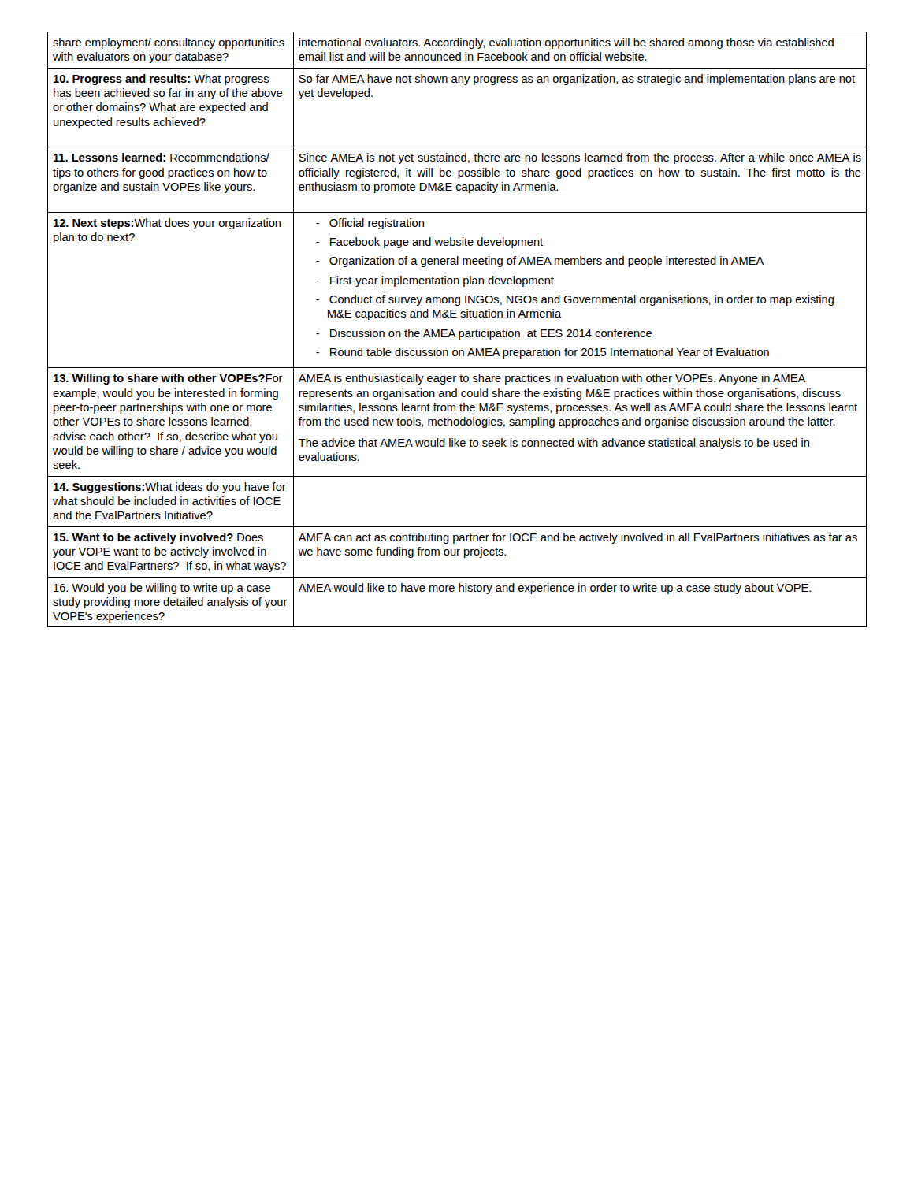| share employment/ consultancy opportunities with evaluators on your database? | international evaluators. Accordingly, evaluation opportunities will be shared among those via established email list and will be announced in Facebook and on official website. |
| 10. Progress and results: What progress has been achieved so far in any of the above or other domains? What are expected and unexpected results achieved? | So far AMEA have not shown any progress as an organization, as strategic and implementation plans are not yet developed. |
| 11. Lessons learned: Recommendations/ tips to others for good practices on how to organize and sustain VOPEs like yours. | Since AMEA is not yet sustained, there are no lessons learned from the process. After a while once AMEA is officially registered, it will be possible to share good practices on how to sustain. The first motto is the enthusiasm to promote DM&E capacity in Armenia. |
| 12. Next steps: What does your organization plan to do next? | Official registration Facebook page and website development Organization of a general meeting of AMEA members and people interested in AMEA First-year implementation plan development Conduct of survey among INGOs, NGOs and Governmental organisations, in order to map existing M&E capacities and M&E situation in Armenia Discussion on the AMEA participation at EES 2014 conference Round table discussion on AMEA preparation for 2015 International Year of Evaluation |
| 13. Willing to share with other VOPEs? For example, would you be interested in forming peer-to-peer partnerships with one or more other VOPEs to share lessons learned, advise each other? If so, describe what you would be willing to share / advice you would seek. | AMEA is enthusiastically eager to share practices in evaluation with other VOPEs. Anyone in AMEA represents an organisation and could share the existing M&E practices within those organisations, discuss similarities, lessons learnt from the M&E systems, processes. As well as AMEA could share the lessons learnt from the used new tools, methodologies, sampling approaches and organise discussion around the latter. The advice that AMEA would like to seek is connected with advance statistical analysis to be used in evaluations. |
| 14. Suggestions: What ideas do you have for what should be included in activities of IOCE and the EvalPartners Initiative? | |
| 15. Want to be actively involved? Does your VOPE want to be actively involved in IOCE and EvalPartners? If so, in what ways? | AMEA can act as contributing partner for IOCE and be actively involved in all EvalPartners initiatives as far as we have some funding from our projects. |
| 16. Would you be willing to write up a case study providing more detailed analysis of your VOPE's experiences? | AMEA would like to have more history and experience in order to write up a case study about VOPE. |